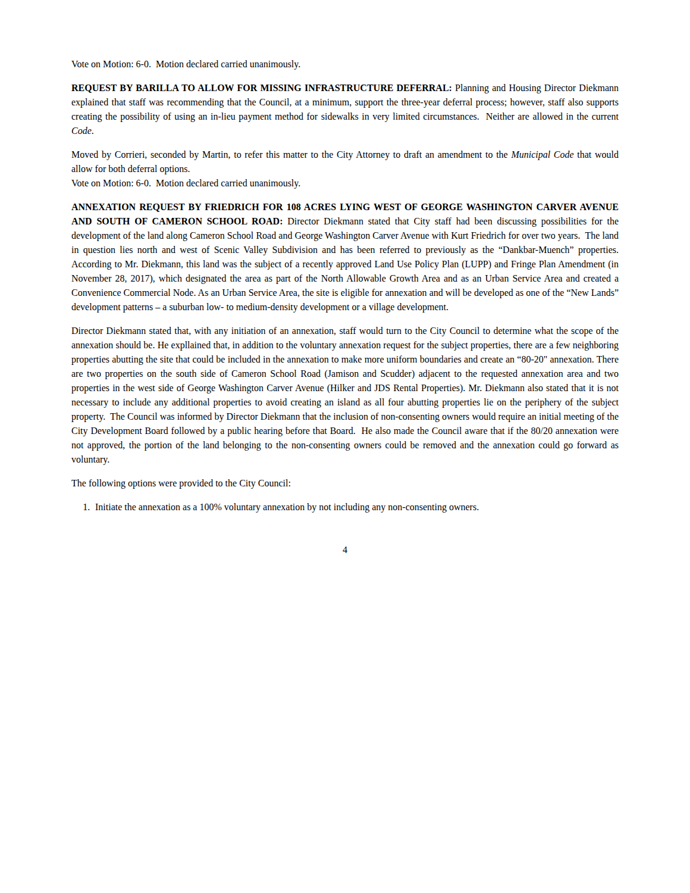Vote on Motion: 6-0. Motion declared carried unanimously.
REQUEST BY BARILLA TO ALLOW FOR MISSING INFRASTRUCTURE DEFERRAL: Planning and Housing Director Diekmann explained that staff was recommending that the Council, at a minimum, support the three-year deferral process; however, staff also supports creating the possibility of using an in-lieu payment method for sidewalks in very limited circumstances. Neither are allowed in the current Code.
Moved by Corrieri, seconded by Martin, to refer this matter to the City Attorney to draft an amendment to the Municipal Code that would allow for both deferral options.
Vote on Motion: 6-0. Motion declared carried unanimously.
ANNEXATION REQUEST BY FRIEDRICH FOR 108 ACRES LYING WEST OF GEORGE WASHINGTON CARVER AVENUE AND SOUTH OF CAMERON SCHOOL ROAD: Director Diekmann stated that City staff had been discussing possibilities for the development of the land along Cameron School Road and George Washington Carver Avenue with Kurt Friedrich for over two years. The land in question lies north and west of Scenic Valley Subdivision and has been referred to previously as the “Dankbar-Muench” properties. According to Mr. Diekmann, this land was the subject of a recently approved Land Use Policy Plan (LUPP) and Fringe Plan Amendment (in November 28, 2017), which designated the area as part of the North Allowable Growth Area and as an Urban Service Area and created a Convenience Commercial Node. As an Urban Service Area, the site is eligible for annexation and will be developed as one of the “New Lands” development patterns – a suburban low- to medium-density development or a village development.
Director Diekmann stated that, with any initiation of an annexation, staff would turn to the City Council to determine what the scope of the annexation should be. He expllained that, in addition to the voluntary annexation request for the subject properties, there are a few neighboring properties abutting the site that could be included in the annexation to make more uniform boundaries and create an “80-20" annexation. There are two properties on the south side of Cameron School Road (Jamison and Scudder) adjacent to the requested annexation area and two properties in the west side of George Washington Carver Avenue (Hilker and JDS Rental Properties). Mr. Diekmann also stated that it is not necessary to include any additional properties to avoid creating an island as all four abutting properties lie on the periphery of the subject property. The Council was informed by Director Diekmann that the inclusion of non-consenting owners would require an initial meeting of the City Development Board followed by a public hearing before that Board. He also made the Council aware that if the 80/20 annexation were not approved, the portion of the land belonging to the non-consenting owners could be removed and the annexation could go forward as voluntary.
The following options were provided to the City Council:
Initiate the annexation as a 100% voluntary annexation by not including any non-consenting owners.
4